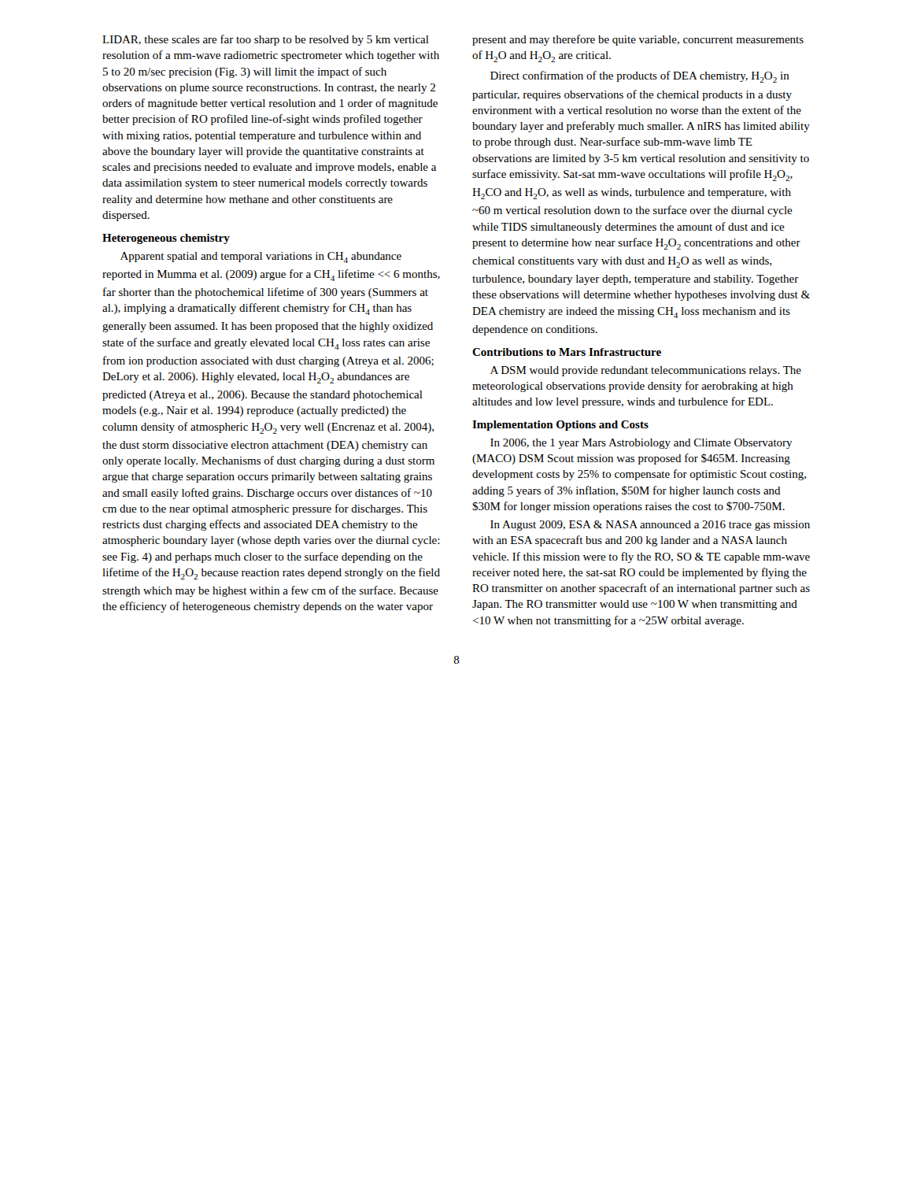LIDAR, these scales are far too sharp to be resolved by 5 km vertical resolution of a mm-wave radiometric spectrometer which together with 5 to 20 m/sec precision (Fig. 3) will limit the impact of such observations on plume source reconstructions. In contrast, the nearly 2 orders of magnitude better vertical resolution and 1 order of magnitude better precision of RO profiled line-of-sight winds profiled together with mixing ratios, potential temperature and turbulence within and above the boundary layer will provide the quantitative constraints at scales and precisions needed to evaluate and improve models, enable a data assimilation system to steer numerical models correctly towards reality and determine how methane and other constituents are dispersed.
Heterogeneous chemistry
Apparent spatial and temporal variations in CH4 abundance reported in Mumma et al. (2009) argue for a CH4 lifetime << 6 months, far shorter than the photochemical lifetime of 300 years (Summers at al.), implying a dramatically different chemistry for CH4 than has generally been assumed. It has been proposed that the highly oxidized state of the surface and greatly elevated local CH4 loss rates can arise from ion production associated with dust charging (Atreya et al. 2006; DeLory et al. 2006). Highly elevated, local H2O2 abundances are predicted (Atreya et al., 2006). Because the standard photochemical models (e.g., Nair et al. 1994) reproduce (actually predicted) the column density of atmospheric H2O2 very well (Encrenaz et al. 2004), the dust storm dissociative electron attachment (DEA) chemistry can only operate locally. Mechanisms of dust charging during a dust storm argue that charge separation occurs primarily between saltating grains and small easily lofted grains. Discharge occurs over distances of ~10 cm due to the near optimal atmospheric pressure for discharges. This restricts dust charging effects and associated DEA chemistry to the atmospheric boundary layer (whose depth varies over the diurnal cycle: see Fig. 4) and perhaps much closer to the surface depending on the lifetime of the H2O2 because reaction rates depend strongly on the field strength which may be highest within a few cm of the surface. Because the efficiency of heterogeneous chemistry depends on the water vapor present and may therefore be quite variable, concurrent measurements of H2O and H2O2 are critical.
Direct confirmation of the products of DEA chemistry, H2O2 in particular, requires observations of the chemical products in a dusty environment with a vertical resolution no worse than the extent of the boundary layer and preferably much smaller. A nIRS has limited ability to probe through dust. Near-surface sub-mm-wave limb TE observations are limited by 3-5 km vertical resolution and sensitivity to surface emissivity. Sat-sat mm-wave occultations will profile H2O2, H2CO and H2O, as well as winds, turbulence and temperature, with ~60 m vertical resolution down to the surface over the diurnal cycle while TIDS simultaneously determines the amount of dust and ice present to determine how near surface H2O2 concentrations and other chemical constituents vary with dust and H2O as well as winds, turbulence, boundary layer depth, temperature and stability. Together these observations will determine whether hypotheses involving dust & DEA chemistry are indeed the missing CH4 loss mechanism and its dependence on conditions.
Contributions to Mars Infrastructure
A DSM would provide redundant telecommunications relays. The meteorological observations provide density for aerobraking at high altitudes and low level pressure, winds and turbulence for EDL.
Implementation Options and Costs
In 2006, the 1 year Mars Astrobiology and Climate Observatory (MACO) DSM Scout mission was proposed for $465M. Increasing development costs by 25% to compensate for optimistic Scout costing, adding 5 years of 3% inflation, $50M for higher launch costs and $30M for longer mission operations raises the cost to $700-750M.
In August 2009, ESA & NASA announced a 2016 trace gas mission with an ESA spacecraft bus and 200 kg lander and a NASA launch vehicle. If this mission were to fly the RO, SO & TE capable mm-wave receiver noted here, the sat-sat RO could be implemented by flying the RO transmitter on another spacecraft of an international partner such as Japan. The RO transmitter would use ~100 W when transmitting and <10 W when not transmitting for a ~25W orbital average.
8